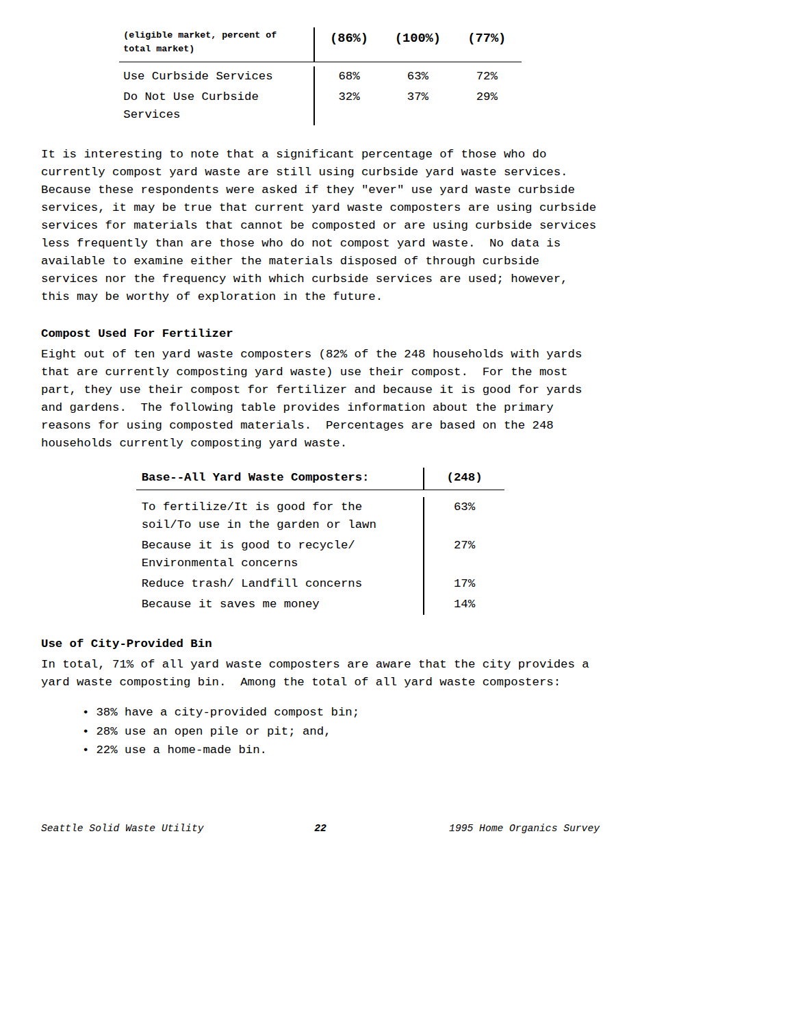| (eligible market, percent of total market) | (86%) | (100%) | (77%) |
| Use Curbside Services | 68% | 63% | 72% |
| Do Not Use Curbside Services | 32% | 37% | 29% |
It is interesting to note that a significant percentage of those who do currently compost yard waste are still using curbside yard waste services. Because these respondents were asked if they "ever" use yard waste curbside services, it may be true that current yard waste composters are using curbside services for materials that cannot be composted or are using curbside services less frequently than are those who do not compost yard waste. No data is available to examine either the materials disposed of through curbside services nor the frequency with which curbside services are used; however, this may be worthy of exploration in the future.
Compost Used For Fertilizer
Eight out of ten yard waste composters (82% of the 248 households with yards that are currently composting yard waste) use their compost. For the most part, they use their compost for fertilizer and because it is good for yards and gardens. The following table provides information about the primary reasons for using composted materials. Percentages are based on the 248 households currently composting yard waste.
| Base--All Yard Waste Composters: | (248) |
| To fertilize/It is good for the soil/To use in the garden or lawn | 63% |
| Because it is good to recycle/ Environmental concerns | 27% |
| Reduce trash/ Landfill concerns | 17% |
| Because it saves me money | 14% |
Use of City-Provided Bin
In total, 71% of all yard waste composters are aware that the city provides a yard waste composting bin. Among the total of all yard waste composters:
38% have a city-provided compost bin;
28% use an open pile or pit; and,
22% use a home-made bin.
Seattle Solid Waste Utility
22
1995 Home Organics Survey